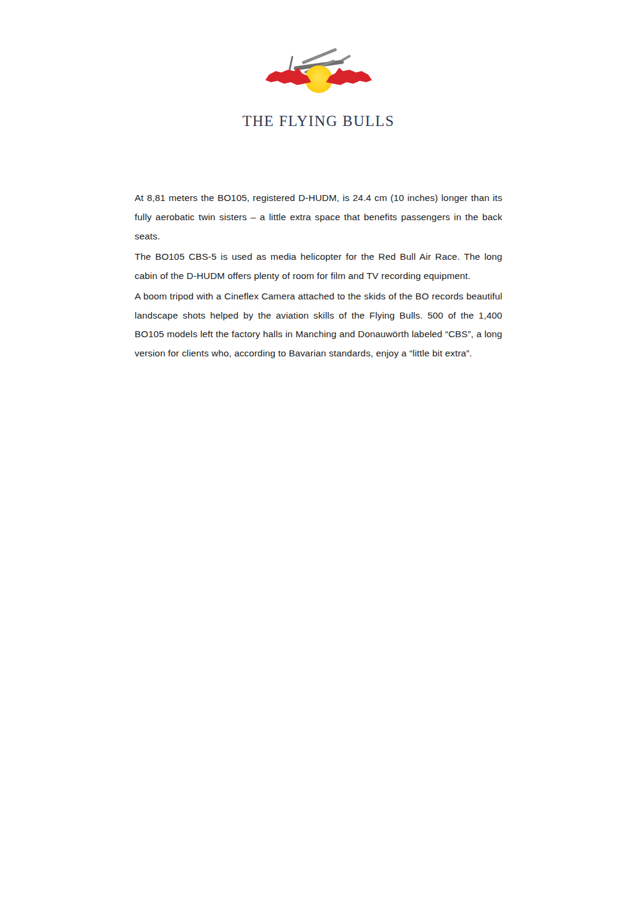THE FLYING BULLS
At 8,81 meters the BO105, registered D-HUDM, is 24.4 cm (10 inches) longer than its fully aerobatic twin sisters – a little extra space that benefits passengers in the back seats.
The BO105 CBS-5 is used as media helicopter for the Red Bull Air Race. The long cabin of the D-HUDM offers plenty of room for film and TV recording equipment.
A boom tripod with a Cineflex Camera attached to the skids of the BO records beautiful landscape shots helped by the aviation skills of the Flying Bulls. 500 of the 1,400 BO105 models left the factory halls in Manching and Donauwörth labeled “CBS”, a long version for clients who, according to Bavarian standards, enjoy a “little bit extra”.